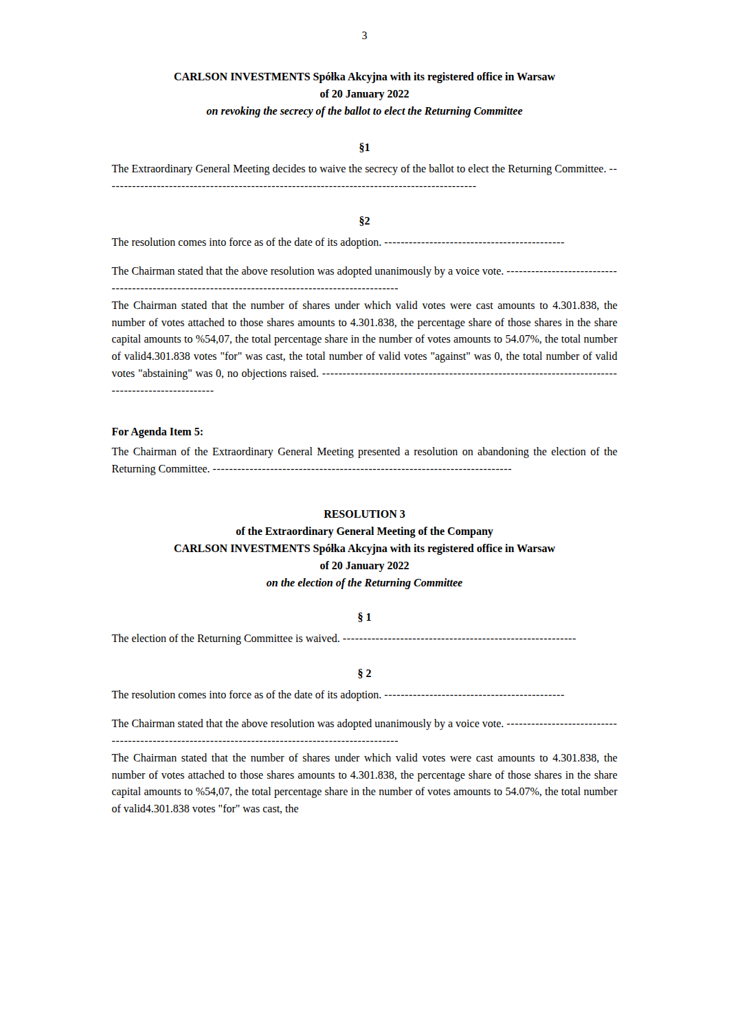3
CARLSON INVESTMENTS Spółka Akcyjna with its registered office in Warsaw of 20 January 2022 on revoking the secrecy of the ballot to elect the Returning Committee
§1
The Extraordinary General Meeting decides to waive the secrecy of the ballot to elect the Returning Committee. -------------------------------------------------------------------------------------------
§2
The resolution comes into force as of the date of its adoption. --------------------------------------------
The Chairman stated that the above resolution was adopted unanimously by a voice vote. -------------------------------------------------------------------------------------------------
The Chairman stated that the number of shares under which valid votes were cast amounts to 4.301.838, the number of votes attached to those shares amounts to 4.301.838, the percentage share of those shares in the share capital amounts to %54,07, the total percentage share in the number of votes amounts to 54.07%, the total number of valid4.301.838 votes "for" was cast, the total number of valid votes "against" was 0, the total number of valid votes "abstaining" was 0, no objections raised. -------------------------------------------------------------------------------------------------
For Agenda Item 5:
The Chairman of the Extraordinary General Meeting presented a resolution on abandoning the election of the Returning Committee. -------------------------------------------------------------------------
RESOLUTION 3 of the Extraordinary General Meeting of the Company CARLSON INVESTMENTS Spółka Akcyjna with its registered office in Warsaw of 20 January 2022 on the election of the Returning Committee
§ 1
The election of the Returning Committee is waived. ---------------------------------------------------------
§ 2
The resolution comes into force as of the date of its adoption. --------------------------------------------
The Chairman stated that the above resolution was adopted unanimously by a voice vote. -------------------------------------------------------------------------------------------------
The Chairman stated that the number of shares under which valid votes were cast amounts to 4.301.838, the number of votes attached to those shares amounts to 4.301.838, the percentage share of those shares in the share capital amounts to %54,07, the total percentage share in the number of votes amounts to 54.07%, the total number of valid4.301.838 votes "for" was cast, the